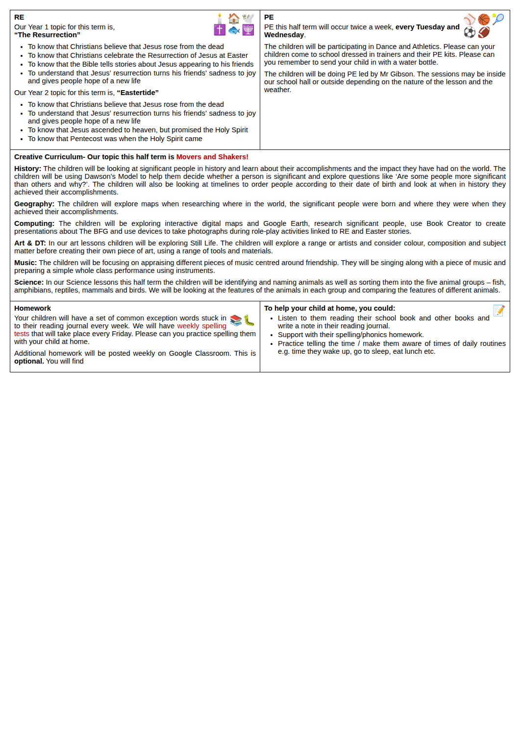| 🕯️🏠🕊️ ✝️🐟🕎 RE Our Year 1 topic for this term is, “The Resurrection” To know that Christians believe that Jesus rose from the dead To know that Christians celebrate the Resurrection of Jesus at Easter To know that the Bible tells stories about Jesus appearing to his friends To understand that Jesus’ resurrection turns his friends’ sadness to joy and gives people hope of a new life Our Year 2 topic for this term is, “Eastertide” To know that Christians believe that Jesus rose from the dead To understand that Jesus’ resurrection turns his friends’ sadness to joy and gives people hope of a new life To know that Jesus ascended to heaven, but promised the Holy Spirit To know that Pentecost was when the Holy Spirit came | ⚾🏀🎾 ⚽🏈 PE PE this half term will occur twice a week, every Tuesday and Wednesday . The children will be participating in Dance and Athletics. Please can your children come to school dressed in trainers and their PE kits. Please can you remember to send your child in with a water bottle. The children will be doing PE led by Mr Gibson. The sessions may be inside our school hall or outside depending on the nature of the lesson and the weather. |
| Creative Curriculum- Our topic this half term is Movers and Shakers! History: The children will be looking at significant people in history and learn about their accomplishments and the impact they have had on the world. The children will be using Dawson’s Model to help them decide whether a person is significant and explore questions like ‘Are some people more significant than others and why?’. The children will also be looking at timelines to order people according to their date of birth and look at when in history they achieved their accomplishments. Geography: The children will explore maps when researching where in the world, the significant people were born and where they were when they achieved their accomplishments. Computing: The children will be exploring interactive digital maps and Google Earth, research significant people, use Book Creator to create presentations about The BFG and use devices to take photographs during role-play activities linked to RE and Easter stories. Art & DT: In our art lessons children will be exploring Still Life. The children will explore a range or artists and consider colour, composition and subject matter before creating their own piece of art, using a range of tools and materials. Music: The children will be focusing on appraising different pieces of music centred around friendship. They will be singing along with a piece of music and preparing a simple whole class performance using instruments. Science: In our Science lessons this half term the children will be identifying and naming animals as well as sorting them into the five animal groups – fish, amphibians, reptiles, mammals and birds. We will be looking at the features of the animals in each group and comparing the features of different animals. |
| Homework 📚🐛 Your children will have a set of common exception words stuck in to their reading journal every week. We will have weekly spelling tests that will take place every Friday. Please can you practice spelling them with your child at home. Additional homework will be posted weekly on Google Classroom. This is optional. You will find | 📝 To help your child at home, you could: Listen to them reading their school book and other books and write a note in their reading journal. Support with their spelling/phonics homework. Practice telling the time / make them aware of times of daily routines e.g. time they wake up, go to sleep, eat lunch etc. |